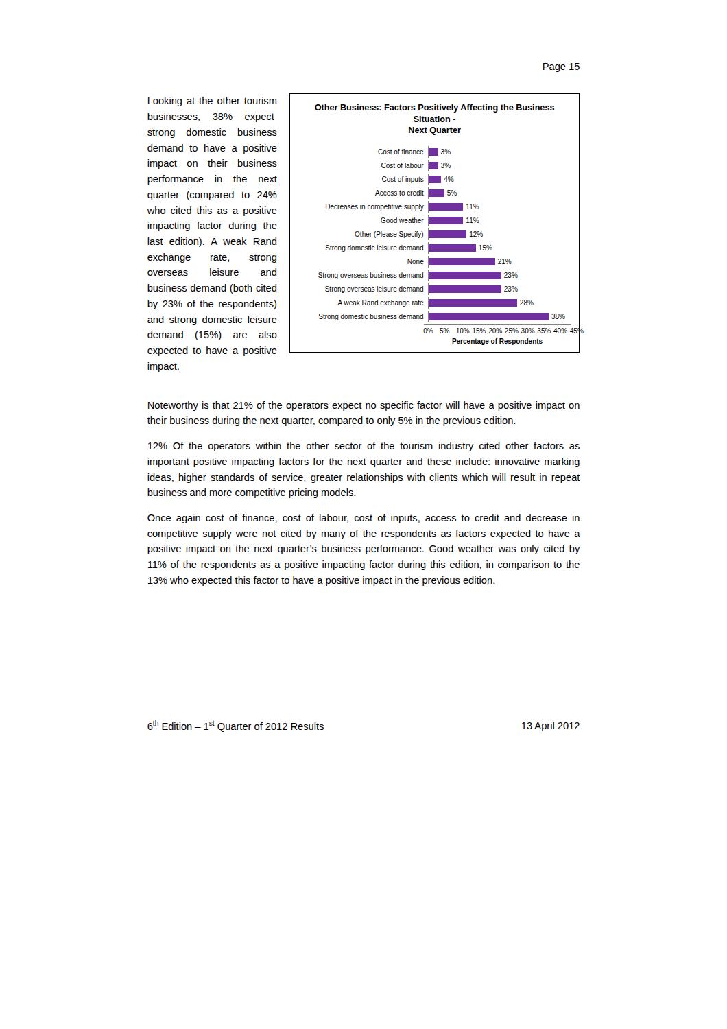Page 15
Looking at the other tourism businesses, 38% expect strong domestic business demand to have a positive impact on their business performance in the next quarter (compared to 24% who cited this as a positive impacting factor during the last edition). A weak Rand exchange rate, strong overseas leisure and business demand (both cited by 23% of the respondents) and strong domestic leisure demand (15%) are also expected to have a positive impact.
Other Business: Factors Positively Affecting the Business Situation -
Next Quarter
Cost of finance
3%
Cost of labour
3%
Cost of inputs
4%
Access to credit
5%
Decreases in competitive supply
11%
Good weather
11%
Other (Please Specify)
12%
Strong domestic leisure demand
15%
None
21%
Strong overseas business demand
23%
Strong overseas leisure demand
23%
A weak Rand exchange rate
28%
Strong domestic business demand
38%
0% 5% 10% 15% 20% 25% 30% 35% 40% 45%
Percentage of Respondents
Noteworthy is that 21% of the operators expect no specific factor will have a positive impact on their business during the next quarter, compared to only 5% in the previous edition.
12% Of the operators within the other sector of the tourism industry cited other factors as important positive impacting factors for the next quarter and these include: innovative marking ideas, higher standards of service, greater relationships with clients which will result in repeat business and more competitive pricing models.
Once again cost of finance, cost of labour, cost of inputs, access to credit and decrease in competitive supply were not cited by many of the respondents as factors expected to have a positive impact on the next quarter’s business performance. Good weather was only cited by 11% of the respondents as a positive impacting factor during this edition, in comparison to the 13% who expected this factor to have a positive impact in the previous edition.
6th Edition – 1st Quarter of 2012 Results
13 April 2012